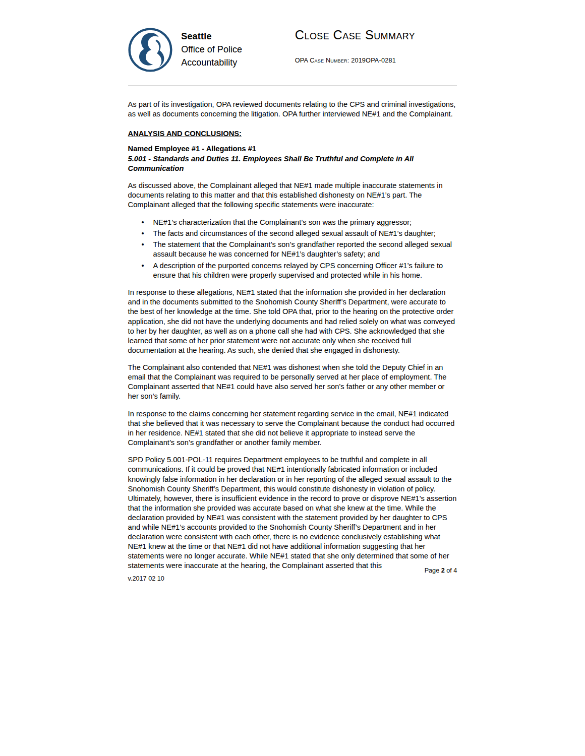Seattle
Office of Police
Accountability
Close Case Summary
OPA Case Number: 2019OPA-0281
As part of its investigation, OPA reviewed documents relating to the CPS and criminal investigations, as well as documents concerning the litigation. OPA further interviewed NE#1 and the Complainant.
ANALYSIS AND CONCLUSIONS:
Named Employee #1 - Allegations #1
5.001 - Standards and Duties 11. Employees Shall Be Truthful and Complete in All Communication
As discussed above, the Complainant alleged that NE#1 made multiple inaccurate statements in documents relating to this matter and that this established dishonesty on NE#1’s part. The Complainant alleged that the following specific statements were inaccurate:
NE#1’s characterization that the Complainant’s son was the primary aggressor;
The facts and circumstances of the second alleged sexual assault of NE#1’s daughter;
The statement that the Complainant’s son’s grandfather reported the second alleged sexual assault because he was concerned for NE#1’s daughter’s safety; and
A description of the purported concerns relayed by CPS concerning Officer #1’s failure to ensure that his children were properly supervised and protected while in his home.
In response to these allegations, NE#1 stated that the information she provided in her declaration and in the documents submitted to the Snohomish County Sheriff’s Department, were accurate to the best of her knowledge at the time. She told OPA that, prior to the hearing on the protective order application, she did not have the underlying documents and had relied solely on what was conveyed to her by her daughter, as well as on a phone call she had with CPS. She acknowledged that she learned that some of her prior statement were not accurate only when she received full documentation at the hearing. As such, she denied that she engaged in dishonesty.
The Complainant also contended that NE#1 was dishonest when she told the Deputy Chief in an email that the Complainant was required to be personally served at her place of employment. The Complainant asserted that NE#1 could have also served her son’s father or any other member or her son’s family.
In response to the claims concerning her statement regarding service in the email, NE#1 indicated that she believed that it was necessary to serve the Complainant because the conduct had occurred in her residence. NE#1 stated that she did not believe it appropriate to instead serve the Complainant’s son’s grandfather or another family member.
SPD Policy 5.001-POL-11 requires Department employees to be truthful and complete in all communications. If it could be proved that NE#1 intentionally fabricated information or included knowingly false information in her declaration or in her reporting of the alleged sexual assault to the Snohomish County Sheriff’s Department, this would constitute dishonesty in violation of policy. Ultimately, however, there is insufficient evidence in the record to prove or disprove NE#1’s assertion that the information she provided was accurate based on what she knew at the time. While the declaration provided by NE#1 was consistent with the statement provided by her daughter to CPS and while NE#1’s accounts provided to the Snohomish County Sheriff’s Department and in her declaration were consistent with each other, there is no evidence conclusively establishing what NE#1 knew at the time or that NE#1 did not have additional information suggesting that her statements were no longer accurate. While NE#1 stated that she only determined that some of her statements were inaccurate at the hearing, the Complainant asserted that this
Page 2 of 4
v.2017 02 10